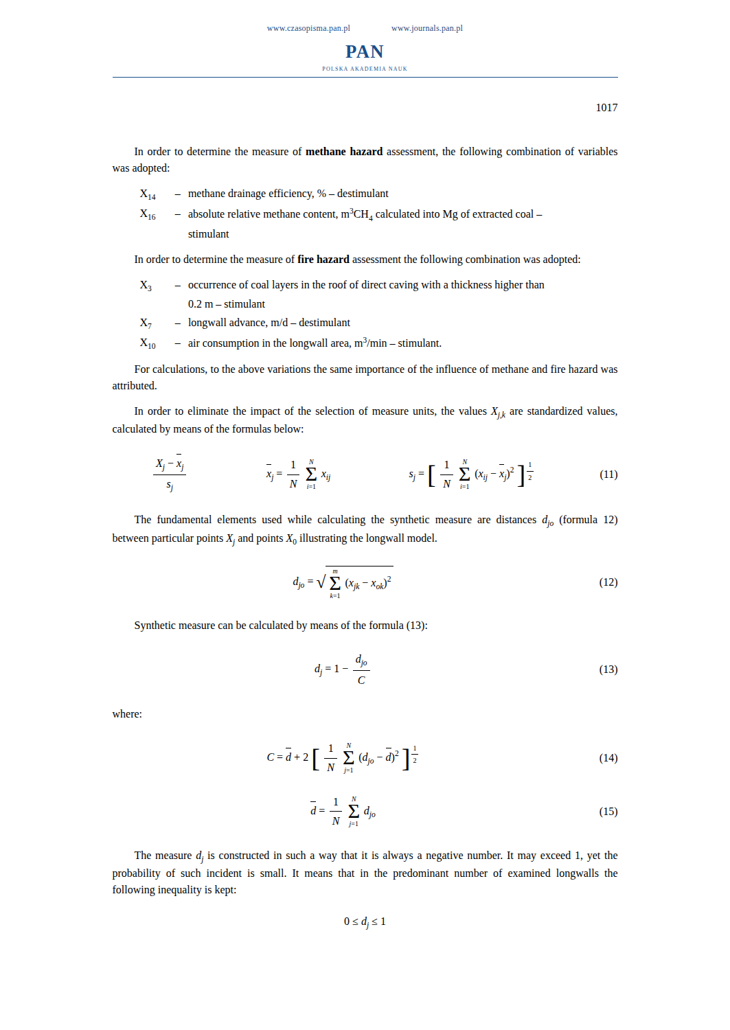www.czasopisma.pan.pl www.journals.pan.pl
PAN
POLSKA AKADEMIA NAUK
1017
In order to determine the measure of methane hazard assessment, the following combination of variables was adopted:
X14–methane drainage efficiency, % – destimulant
X16–absolute relative methane content, m3CH4 calculated into Mg of extracted coal –
stimulant
In order to determine the measure of fire hazard assessment the following combination was adopted:
X3–occurrence of coal layers in the roof of direct caving with a thickness higher than
0.2 m – stimulant
X7–longwall advance, m/d – destimulant
X10–air consumption in the longwall area, m3/min – stimulant.
For calculations, to the above variations the same importance of the influence of methane and fire hazard was attributed.
In order to eliminate the impact of the selection of measure units, the values Xj,k are standardized values, calculated by means of the formulas below:
Xj − xj sj xj = 1 N NΣi=1 xij sj = [ 1 N NΣi=1 (xij − xj)2 ] 12
(11)
The fundamental elements used while calculating the synthetic measure are distances djo (formula 12) between particular points Xj and points X0 illustrating the longwall model.
djo = √ mΣk=1 (xjk − xok)2
(12)
Synthetic measure can be calculated by means of the formula (13):
dj = 1 − djo C
(13)
where:
C = d + 2 [ 1 N NΣj=1 (djo − d)2 ] 12
(14)
d = 1 N NΣj=1 djo
(15)
The measure dj is constructed in such a way that it is always a negative number. It may exceed 1, yet the probability of such incident is small. It means that in the predominant number of examined longwalls the following inequality is kept:
0 ≤ dj ≤ 1